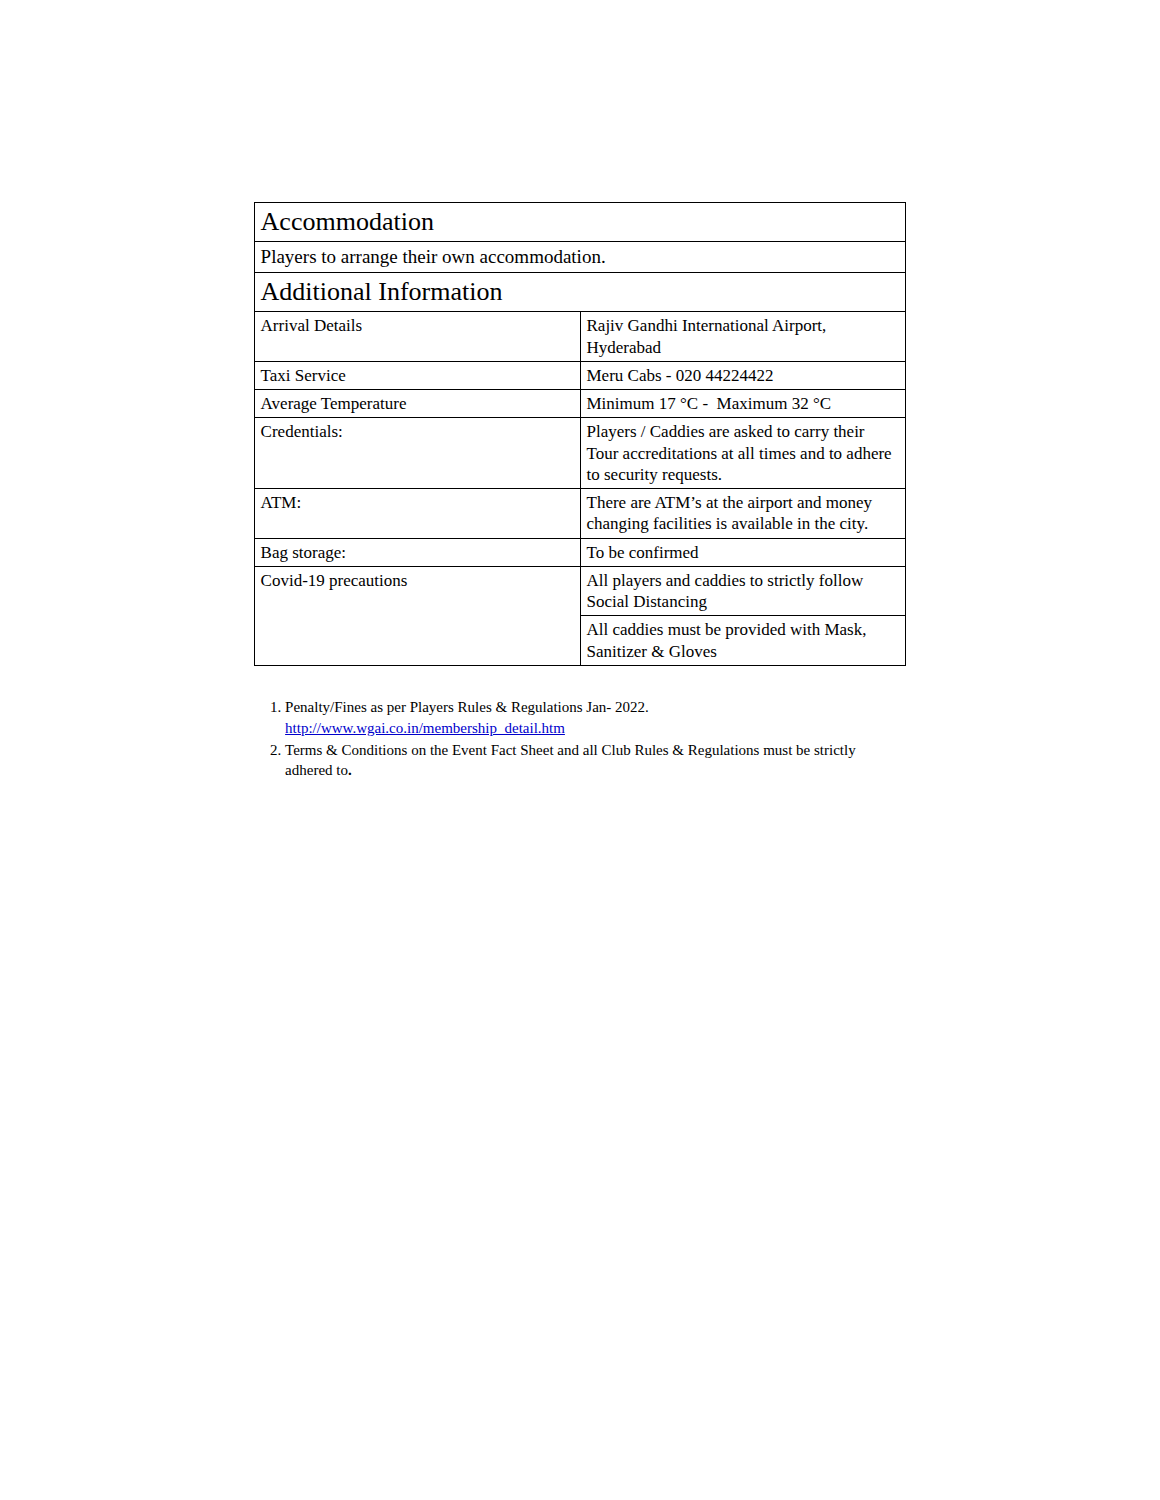| Accommodation |
| Players to arrange their own accommodation. |
| Additional Information |
| Arrival Details | Rajiv Gandhi International Airport, Hyderabad |
| Taxi Service | Meru Cabs - 020 44224422 |
| Average Temperature | Minimum 17 °C - Maximum 32 °C |
| Credentials: | Players / Caddies are asked to carry their Tour accreditations at all times and to adhere to security requests. |
| ATM: | There are ATM’s at the airport and money changing facilities is available in the city. |
| Bag storage: | To be confirmed |
| Covid-19 precautions | All players and caddies to strictly follow Social Distancing |
| All caddies must be provided with Mask, Sanitizer & Gloves |
Penalty/Fines as per Players Rules & Regulations Jan- 2022.
http://www.wgai.co.in/membership_detail.htm
Terms & Conditions on the Event Fact Sheet and all Club Rules & Regulations must be strictly adhered to.